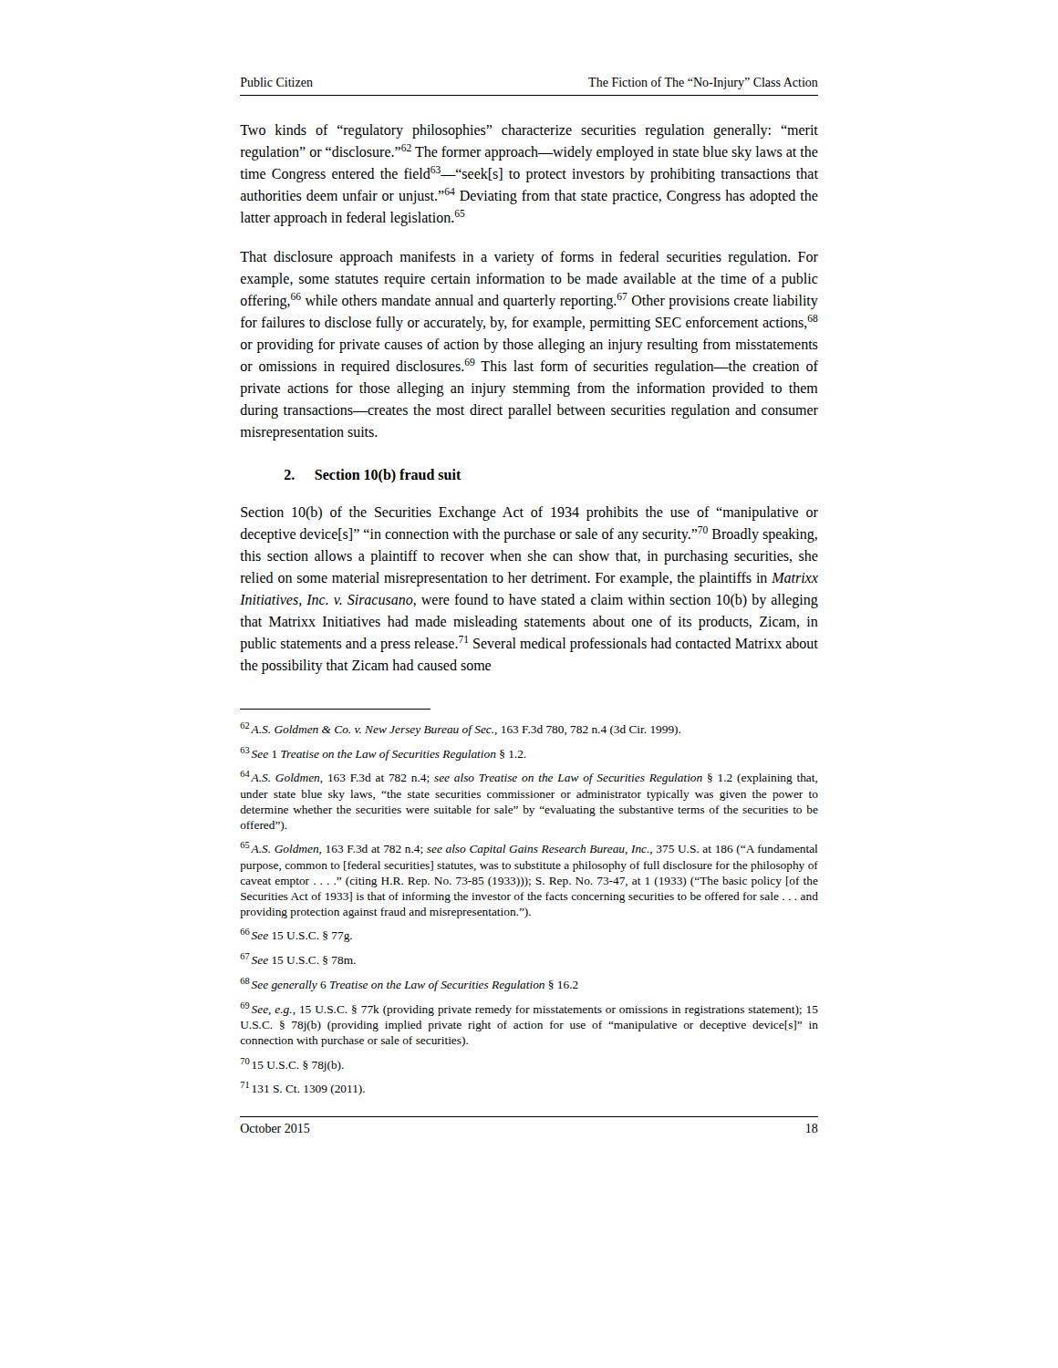Public Citizen
The Fiction of The “No-Injury” Class Action
Two kinds of “regulatory philosophies” characterize securities regulation generally: “merit regulation” or “disclosure.”62 The former approach—widely employed in state blue sky laws at the time Congress entered the field63—“seek[s] to protect investors by prohibiting transactions that authorities deem unfair or unjust.”64 Deviating from that state practice, Congress has adopted the latter approach in federal legislation.65
That disclosure approach manifests in a variety of forms in federal securities regulation. For example, some statutes require certain information to be made available at the time of a public offering,66 while others mandate annual and quarterly reporting.67 Other provisions create liability for failures to disclose fully or accurately, by, for example, permitting SEC enforcement actions,68 or providing for private causes of action by those alleging an injury resulting from misstatements or omissions in required disclosures.69 This last form of securities regulation—the creation of private actions for those alleging an injury stemming from the information provided to them during transactions—creates the most direct parallel between securities regulation and consumer misrepresentation suits.
2. Section 10(b) fraud suit
Section 10(b) of the Securities Exchange Act of 1934 prohibits the use of “manipulative or deceptive device[s]” “in connection with the purchase or sale of any security.”70 Broadly speaking, this section allows a plaintiff to recover when she can show that, in purchasing securities, she relied on some material misrepresentation to her detriment. For example, the plaintiffs in Matrixx Initiatives, Inc. v. Siracusano, were found to have stated a claim within section 10(b) by alleging that Matrixx Initiatives had made misleading statements about one of its products, Zicam, in public statements and a press release.71 Several medical professionals had contacted Matrixx about the possibility that Zicam had caused some
62 A.S. Goldmen & Co. v. New Jersey Bureau of Sec., 163 F.3d 780, 782 n.4 (3d Cir. 1999).
63 See 1 Treatise on the Law of Securities Regulation § 1.2.
64 A.S. Goldmen, 163 F.3d at 782 n.4; see also Treatise on the Law of Securities Regulation § 1.2 (explaining that, under state blue sky laws, “the state securities commissioner or administrator typically was given the power to determine whether the securities were suitable for sale” by “evaluating the substantive terms of the securities to be offered”).
65 A.S. Goldmen, 163 F.3d at 782 n.4; see also Capital Gains Research Bureau, Inc., 375 U.S. at 186 (“A fundamental purpose, common to [federal securities] statutes, was to substitute a philosophy of full disclosure for the philosophy of caveat emptor . . . .” (citing H.R. Rep. No. 73-85 (1933))); S. Rep. No. 73-47, at 1 (1933) (“The basic policy [of the Securities Act of 1933] is that of informing the investor of the facts concerning securities to be offered for sale . . . and providing protection against fraud and misrepresentation.”).
66 See 15 U.S.C. § 77g.
67 See 15 U.S.C. § 78m.
68 See generally 6 Treatise on the Law of Securities Regulation § 16.2
69 See, e.g., 15 U.S.C. § 77k (providing private remedy for misstatements or omissions in registrations statement); 15 U.S.C. § 78j(b) (providing implied private right of action for use of “manipulative or deceptive device[s]” in connection with purchase or sale of securities).
7015 U.S.C. § 78j(b).
71131 S. Ct. 1309 (2011).
October 2015
18